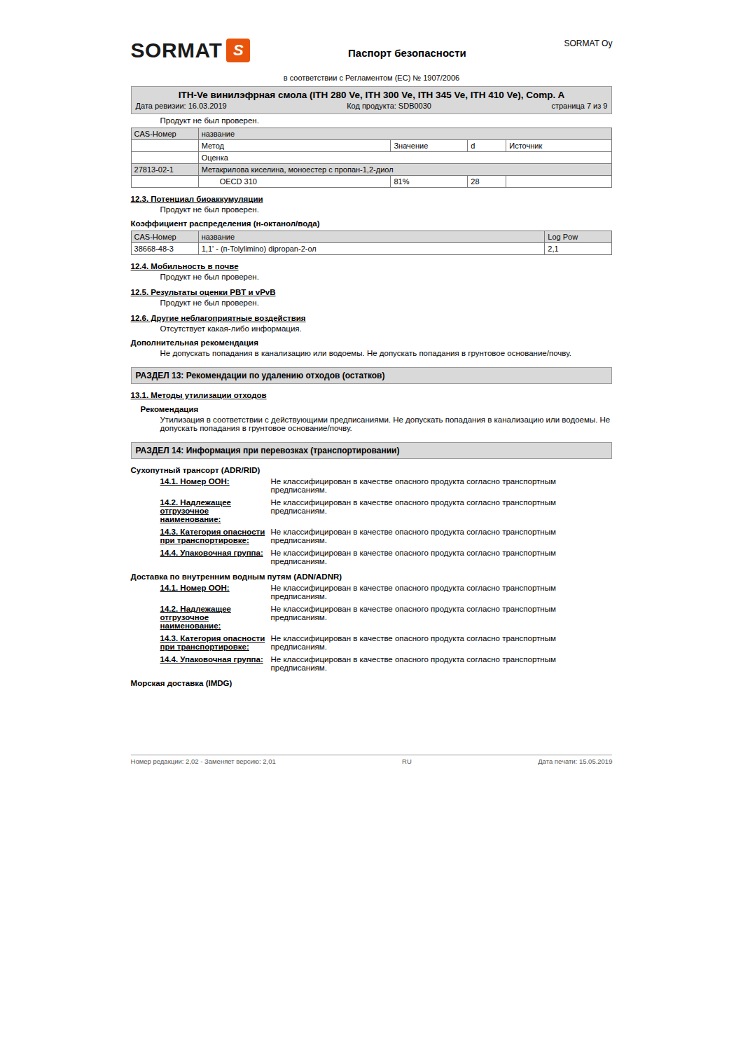SORMAT S
Паспорт безопасности
SORMAT Oy
в соответствии с Регламентом (ЕС) № 1907/2006
ITH-Ve винилэфрная смола (ITH 280 Ve, ITH 300 Ve, ITH 345 Ve, ITH 410 Ve), Comp. A
Дата ревизии: 16.03.2019
Код продукта: SDB0030
страница 7 из 9
Продукт не был проверен.
| CAS-Номер | название |
| | Метод | Значение | d | Источник |
| | Оценка |
| 27813-02-1 | Метакрилова киселина, моноестер с пропан-1,2-диол |
| | OECD 310 | 81% | 28 | |
12.3. Потенциал биоаккумуляции
Продукт не был проверен.
Коэффициент распределения (н-октанол/вода)
| CAS-Номер | название | Log Pow |
| 38668-48-3 | 1,1' - (п-Tolylimino) dipropan-2-ол | 2,1 |
12.4. Мобильность в почве
Продукт не был проверен.
12.5. Результаты оценки PBT и vPvB
Продукт не был проверен.
12.6. Другие неблагоприятные воздействия
Отсутствует какая-либо информация.
Дополнительная рекомендация
Не допускать попадания в канализацию или водоемы. Не допускать попадания в грунтовое основание/почву.
РАЗДЕЛ 13: Рекомендации по удалению отходов (остатков)
13.1. Методы утилизации отходов
Рекомендация
Утилизация в соответствии с действующими предписаниями. Не допускать попадания в канализацию или водоемы. Не допускать попадания в грунтовое основание/почву.
РАЗДЕЛ 14: Информация при перевозках (транспортировании)
Сухопутный трансорт (ADR/RID)
14.1. Номер ООН:
Не классифицирован в качестве опасного продукта согласно транспортным предписаниям.
14.2. Надлежащее отгрузочное наименование:
Не классифицирован в качестве опасного продукта согласно транспортным предписаниям.
14.3. Категория опасности при транспортировке:
Не классифицирован в качестве опасного продукта согласно транспортным предписаниям.
14.4. Упаковочная группа:
Не классифицирован в качестве опасного продукта согласно транспортным предписаниям.
Доставка по внутренним водным путям (ADN/ADNR)
14.1. Номер ООН:
Не классифицирован в качестве опасного продукта согласно транспортным предписаниям.
14.2. Надлежащее отгрузочное наименование:
Не классифицирован в качестве опасного продукта согласно транспортным предписаниям.
14.3. Категория опасности при транспортировке:
Не классифицирован в качестве опасного продукта согласно транспортным предписаниям.
14.4. Упаковочная группа:
Не классифицирован в качестве опасного продукта согласно транспортным предписаниям.
Морская доставка (IMDG)
Номер редакции: 2,02 - Заменяет версию: 2,01
RU
Дата печати: 15.05.2019